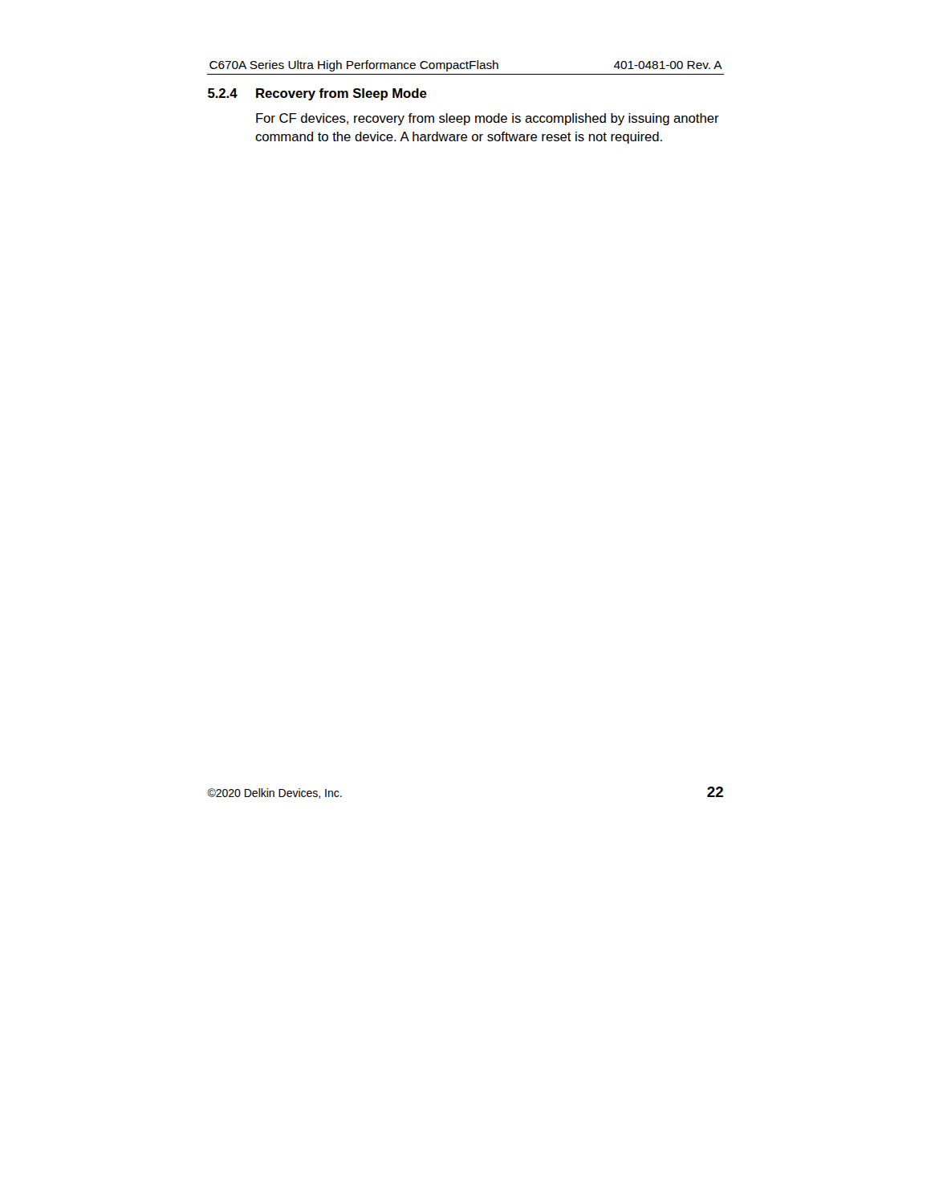C670A Series Ultra High Performance CompactFlash
401-0481-00 Rev. A
5.2.4
Recovery from Sleep Mode
For CF devices, recovery from sleep mode is accomplished by issuing another command to the device. A hardware or software reset is not required.
©2020 Delkin Devices, Inc.
22